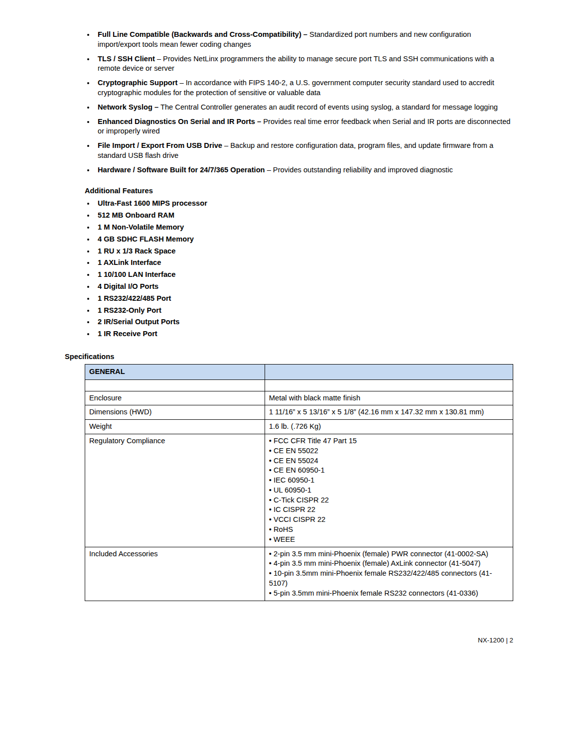Full Line Compatible (Backwards and Cross-Compatibility) – Standardized port numbers and new configuration import/export tools mean fewer coding changes
TLS / SSH Client – Provides NetLinx programmers the ability to manage secure port TLS and SSH communications with a remote device or server
Cryptographic Support – In accordance with FIPS 140-2, a U.S. government computer security standard used to accredit cryptographic modules for the protection of sensitive or valuable data
Network Syslog – The Central Controller generates an audit record of events using syslog, a standard for message logging
Enhanced Diagnostics On Serial and IR Ports – Provides real time error feedback when Serial and IR ports are disconnected or improperly wired
File Import / Export From USB Drive – Backup and restore configuration data, program files, and update firmware from a standard USB flash drive
Hardware / Software Built for 24/7/365 Operation – Provides outstanding reliability and improved diagnostic
Additional Features
Ultra-Fast 1600 MIPS processor
512 MB Onboard RAM
1 M Non-Volatile Memory
4 GB SDHC FLASH Memory
1 RU x 1/3 Rack Space
1 AXLink Interface
1 10/100 LAN Interface
4 Digital I/O Ports
1 RS232/422/485 Port
1 RS232-Only Port
2 IR/Serial Output Ports
1 IR Receive Port
Specifications
| GENERAL | |
| --- | --- |
| Enclosure | Metal with black matte finish |
| Dimensions (HWD) | 1 11/16” x 5 13/16” x 5 1/8” (42.16 mm x 147.32 mm x 130.81 mm) |
| Weight | 1.6 lb. (.726 Kg) |
| Regulatory Compliance | • FCC CFR Title 47 Part 15 • CE EN 55022 • CE EN 55024 • CE EN 60950-1 • IEC 60950-1 • UL 60950-1 • C-Tick CISPR 22 • IC CISPR 22 • VCCI CISPR 22 • RoHS • WEEE |
| Included Accessories | • 2-pin 3.5 mm mini-Phoenix (female) PWR connector (41-0002-SA) • 4-pin 3.5 mm mini-Phoenix (female) AxLink connector (41-5047) • 10-pin 3.5mm mini-Phoenix female RS232/422/485 connectors (41-5107) • 5-pin 3.5mm mini-Phoenix female RS232 connectors (41-0336) |
NX-1200 | 2